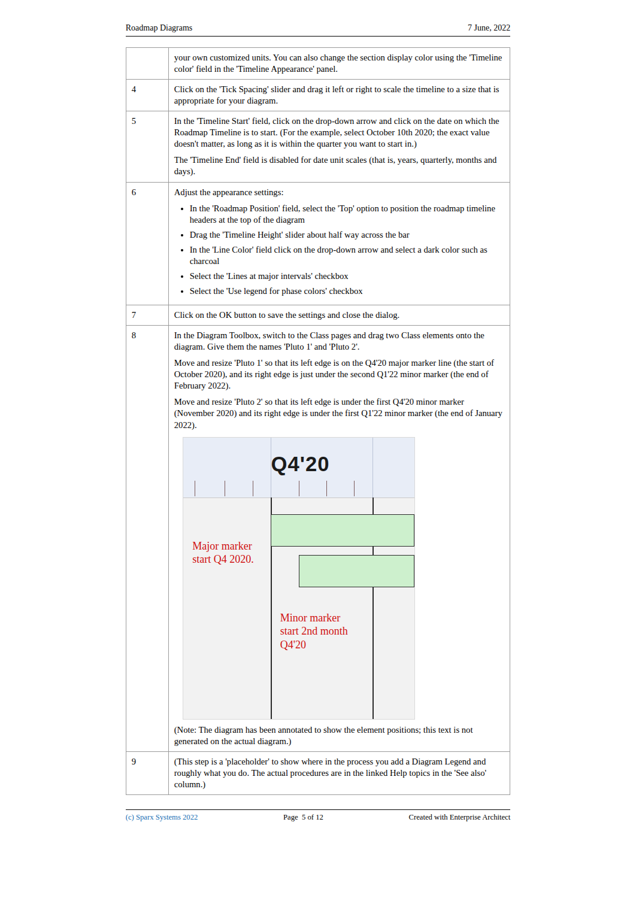Roadmap Diagrams
7 June, 2022
| | your own customized units. You can also change the section display color using the 'Timeline color' field in the 'Timeline Appearance' panel. |
| 4 | Click on the 'Tick Spacing' slider and drag it left or right to scale the timeline to a size that is appropriate for your diagram. |
| 5 | In the 'Timeline Start' field, click on the drop-down arrow and click on the date on which the Roadmap Timeline is to start. (For the example, select October 10th 2020; the exact value doesn't matter, as long as it is within the quarter you want to start in.) The 'Timeline End' field is disabled for date unit scales (that is, years, quarterly, months and days). |
| 6 | Adjust the appearance settings: In the 'Roadmap Position' field, select the 'Top' option to position the roadmap timeline headers at the top of the diagram Drag the 'Timeline Height' slider about half way across the bar In the 'Line Color' field click on the drop-down arrow and select a dark color such as charcoal Select the 'Lines at major intervals' checkbox Select the 'Use legend for phase colors' checkbox |
| 7 | Click on the OK button to save the settings and close the dialog. |
| 8 | In the Diagram Toolbox, switch to the Class pages and drag two Class elements onto the diagram. Give them the names 'Pluto 1' and 'Pluto 2'. Move and resize 'Pluto 1' so that its left edge is on the Q4'20 major marker line (the start of October 2020), and its right edge is just under the second Q1'22 minor marker (the end of February 2022). Move and resize 'Pluto 2' so that its left edge is under the first Q4'20 minor marker (November 2020) and its right edge is under the first Q1'22 minor marker (the end of January 2022). Q4'20 Major marker start Q4 2020. Minor marker start 2nd month Q4'20 (Note: The diagram has been annotated to show the element positions; this text is not generated on the actual diagram.) |
| 9 | (This step is a 'placeholder' to show where in the process you add a Diagram Legend and roughly what you do. The actual procedures are in the linked Help topics in the 'See also' column.) |
(c) Sparx Systems 2022
Page 5 of 12
Created with Enterprise Architect